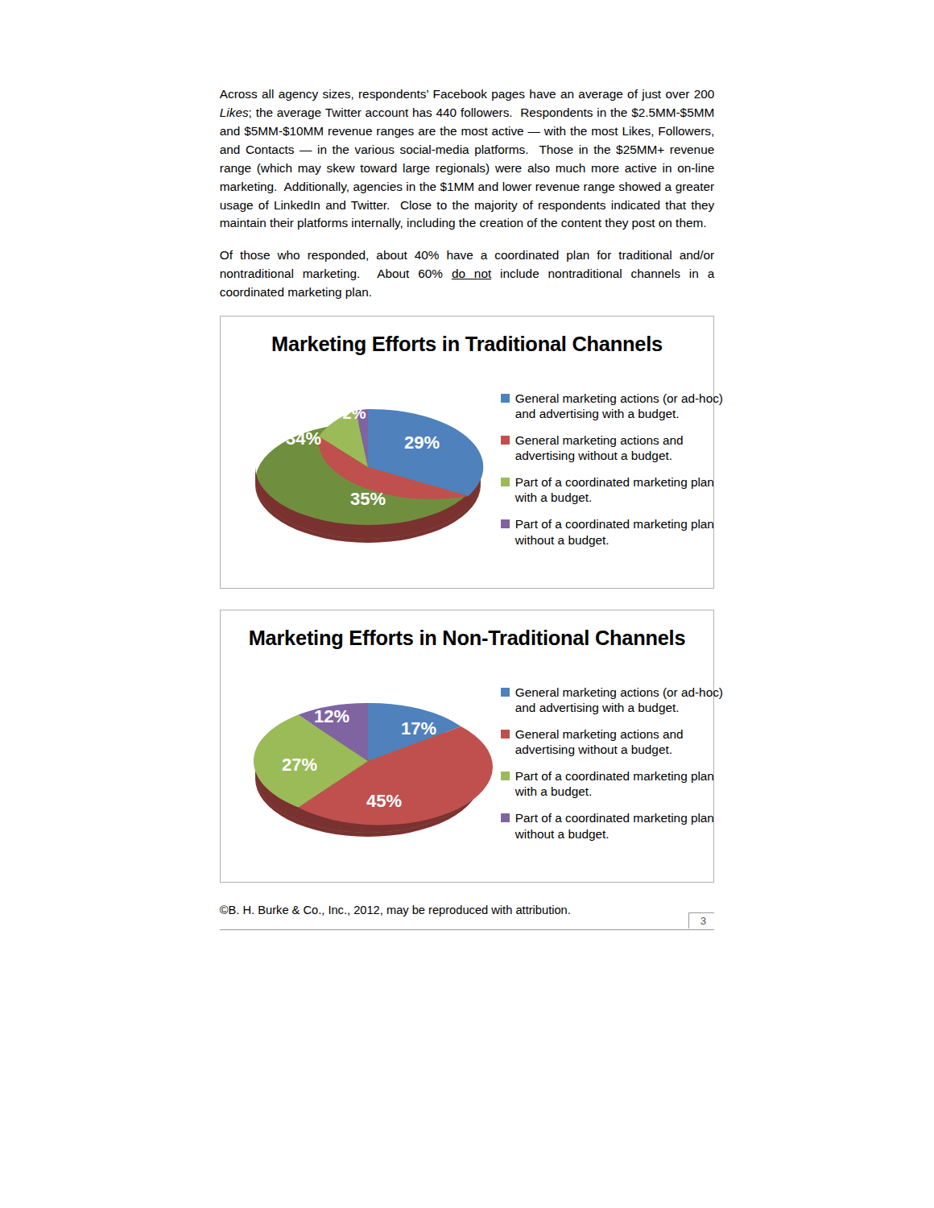Across all agency sizes, respondents’ Facebook pages have an average of just over 200 Likes; the average Twitter account has 440 followers. Respondents in the $2.5MM-$5MM and $5MM-$10MM revenue ranges are the most active — with the most Likes, Followers, and Contacts — in the various social-media platforms. Those in the $25MM+ revenue range (which may skew toward large regionals) were also much more active in on-line marketing. Additionally, agencies in the $1MM and lower revenue range showed a greater usage of LinkedIn and Twitter. Close to the majority of respondents indicated that they maintain their platforms internally, including the creation of the content they post on them.
Of those who responded, about 40% have a coordinated plan for traditional and/or nontraditional marketing. About 60% do not include nontraditional channels in a coordinated marketing plan.
Marketing Efforts in Traditional Channels
29% 35% 34% 2%
General marketing actions (or ad-hoc) and advertising with a budget.
General marketing actions and advertising without a budget.
Part of a coordinated marketing plan with a budget.
Part of a coordinated marketing plan without a budget.
Marketing Efforts in Non-Traditional Channels
17% 45% 27% 12%
General marketing actions (or ad-hoc) and advertising with a budget.
General marketing actions and advertising without a budget.
Part of a coordinated marketing plan with a budget.
Part of a coordinated marketing plan without a budget.
©B. H. Burke & Co., Inc., 2012, may be reproduced with attribution.
3